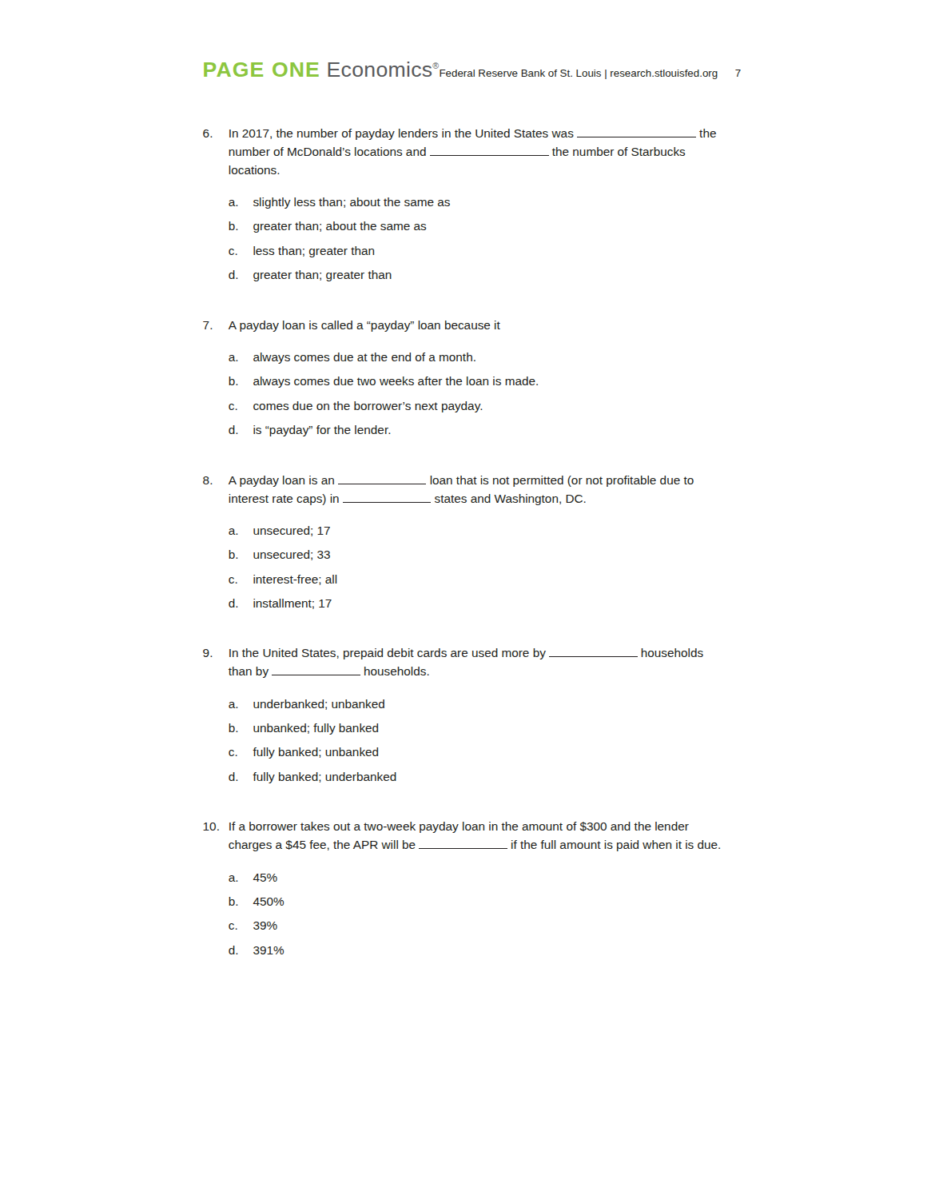PAGE ONE Economics®
Federal Reserve Bank of St. Louis | research.stlouisfed.org 7
In 2017, the number of payday lenders in the United States was the number of McDonald’s locations and the number of Starbucks locations.
slightly less than; about the same as
greater than; about the same as
less than; greater than
greater than; greater than
A payday loan is called a “payday” loan because it
always comes due at the end of a month.
always comes due two weeks after the loan is made.
comes due on the borrower’s next payday.
is “payday” for the lender.
A payday loan is an loan that is not permitted (or not profitable due to interest rate caps) in states and Washington, DC.
unsecured; 17
unsecured; 33
interest-free; all
installment; 17
In the United States, prepaid debit cards are used more by households than by households.
underbanked; unbanked
unbanked; fully banked
fully banked; unbanked
fully banked; underbanked
If a borrower takes out a two-week payday loan in the amount of $300 and the lender charges a $45 fee, the APR will be if the full amount is paid when it is due.
45%
450%
39%
391%